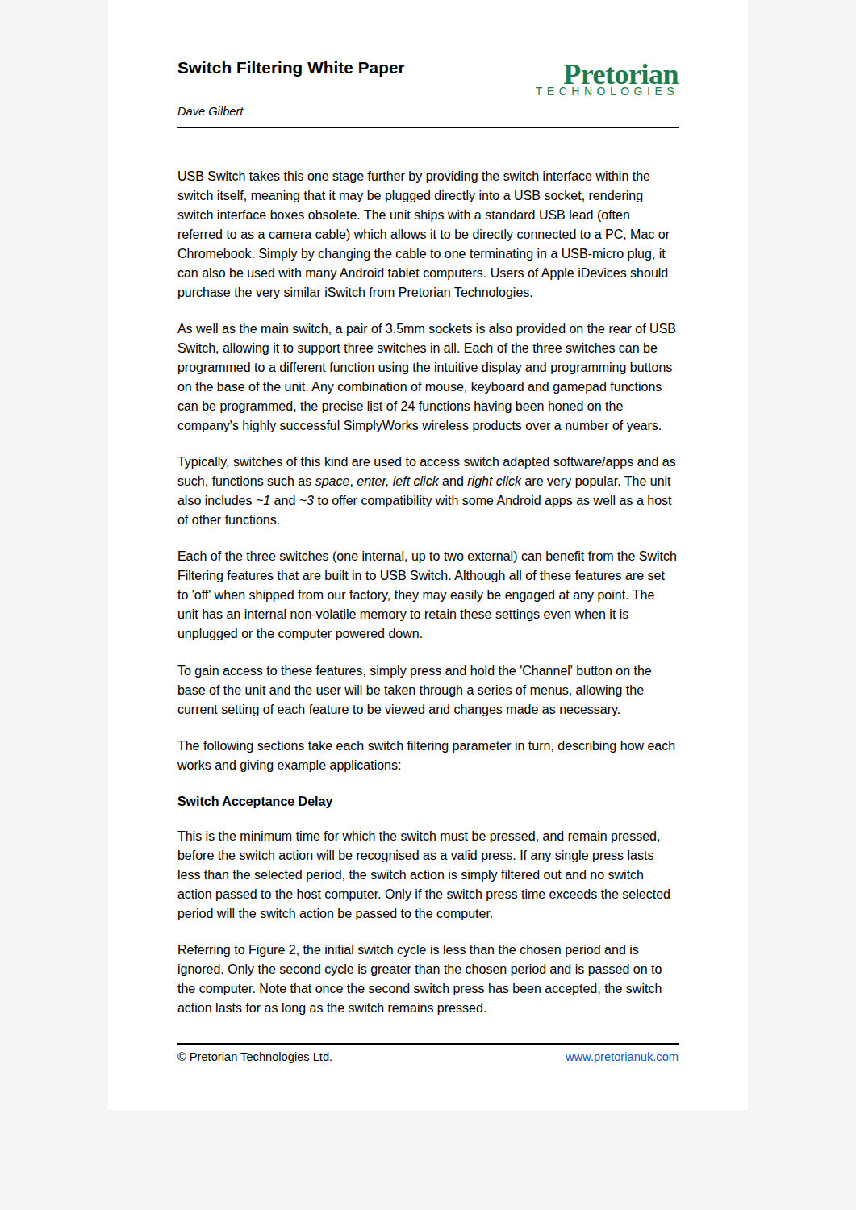Switch Filtering White Paper
Dave Gilbert
Pretorian TECHNOLOGIES
USB Switch takes this one stage further by providing the switch interface within the switch itself, meaning that it may be plugged directly into a USB socket, rendering switch interface boxes obsolete. The unit ships with a standard USB lead (often referred to as a camera cable) which allows it to be directly connected to a PC, Mac or Chromebook. Simply by changing the cable to one terminating in a USB-micro plug, it can also be used with many Android tablet computers. Users of Apple iDevices should purchase the very similar iSwitch from Pretorian Technologies.
As well as the main switch, a pair of 3.5mm sockets is also provided on the rear of USB Switch, allowing it to support three switches in all. Each of the three switches can be programmed to a different function using the intuitive display and programming buttons on the base of the unit. Any combination of mouse, keyboard and gamepad functions can be programmed, the precise list of 24 functions having been honed on the company's highly successful SimplyWorks wireless products over a number of years.
Typically, switches of this kind are used to access switch adapted software/apps and as such, functions such as space, enter, left click and right click are very popular. The unit also includes ~1 and ~3 to offer compatibility with some Android apps as well as a host of other functions.
Each of the three switches (one internal, up to two external) can benefit from the Switch Filtering features that are built in to USB Switch. Although all of these features are set to 'off' when shipped from our factory, they may easily be engaged at any point. The unit has an internal non-volatile memory to retain these settings even when it is unplugged or the computer powered down.
To gain access to these features, simply press and hold the 'Channel' button on the base of the unit and the user will be taken through a series of menus, allowing the current setting of each feature to be viewed and changes made as necessary.
The following sections take each switch filtering parameter in turn, describing how each works and giving example applications:
Switch Acceptance Delay
This is the minimum time for which the switch must be pressed, and remain pressed, before the switch action will be recognised as a valid press. If any single press lasts less than the selected period, the switch action is simply filtered out and no switch action passed to the host computer. Only if the switch press time exceeds the selected period will the switch action be passed to the computer.
Referring to Figure 2, the initial switch cycle is less than the chosen period and is ignored. Only the second cycle is greater than the chosen period and is passed on to the computer. Note that once the second switch press has been accepted, the switch action lasts for as long as the switch remains pressed.
© Pretorian Technologies Ltd. www.pretorianuk.com